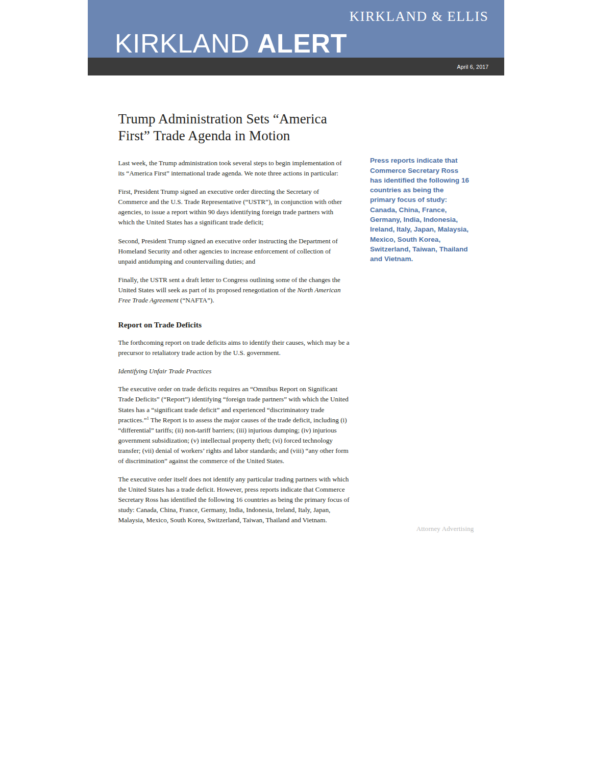KIRKLAND & ELLIS
KIRKLAND ALERT
April 6, 2017
Trump Administration Sets “America
First” Trade Agenda in Motion
Last week, the Trump administration took several steps to begin implementation of its “America First” international trade agenda. We note three actions in particular:
First, President Trump signed an executive order directing the Secretary of Commerce and the U.S. Trade Representative (“USTR”), in conjunction with other agencies, to issue a report within 90 days identifying foreign trade partners with which the United States has a significant trade deficit;
Second, President Trump signed an executive order instructing the Department of Homeland Security and other agencies to increase enforcement of collection of unpaid antidumping and countervailing duties; and
Finally, the USTR sent a draft letter to Congress outlining some of the changes the United States will seek as part of its proposed renegotiation of the North American Free Trade Agreement (“NAFTA”).
Report on Trade Deficits
The forthcoming report on trade deficits aims to identify their causes, which may be a precursor to retaliatory trade action by the U.S. government.
Identifying Unfair Trade Practices
The executive order on trade deficits requires an “Omnibus Report on Significant Trade Deficits” (“Report”) identifying “foreign trade partners” with which the United States has a “significant trade deficit” and experienced “discriminatory trade practices.”1 The Report is to assess the major causes of the trade deficit, including (i) “differential” tariffs; (ii) non-tariff barriers; (iii) injurious dumping; (iv) injurious government subsidization; (v) intellectual property theft; (vi) forced technology transfer; (vii) denial of workers’ rights and labor standards; and (viii) “any other form of discrimination” against the commerce of the United States.
The executive order itself does not identify any particular trading partners with which the United States has a trade deficit. However, press reports indicate that Commerce Secretary Ross has identified the following 16 countries as being the primary focus of study: Canada, China, France, Germany, India, Indonesia, Ireland, Italy, Japan, Malaysia, Mexico, South Korea, Switzerland, Taiwan, Thailand and Vietnam.
Press reports indicate that Commerce Secretary Ross has identified the following 16 countries as being the primary focus of study: Canada, China, France, Germany, India, Indonesia, Ireland, Italy, Japan, Malaysia, Mexico, South Korea, Switzerland, Taiwan, Thailand and Vietnam.
Attorney Advertising